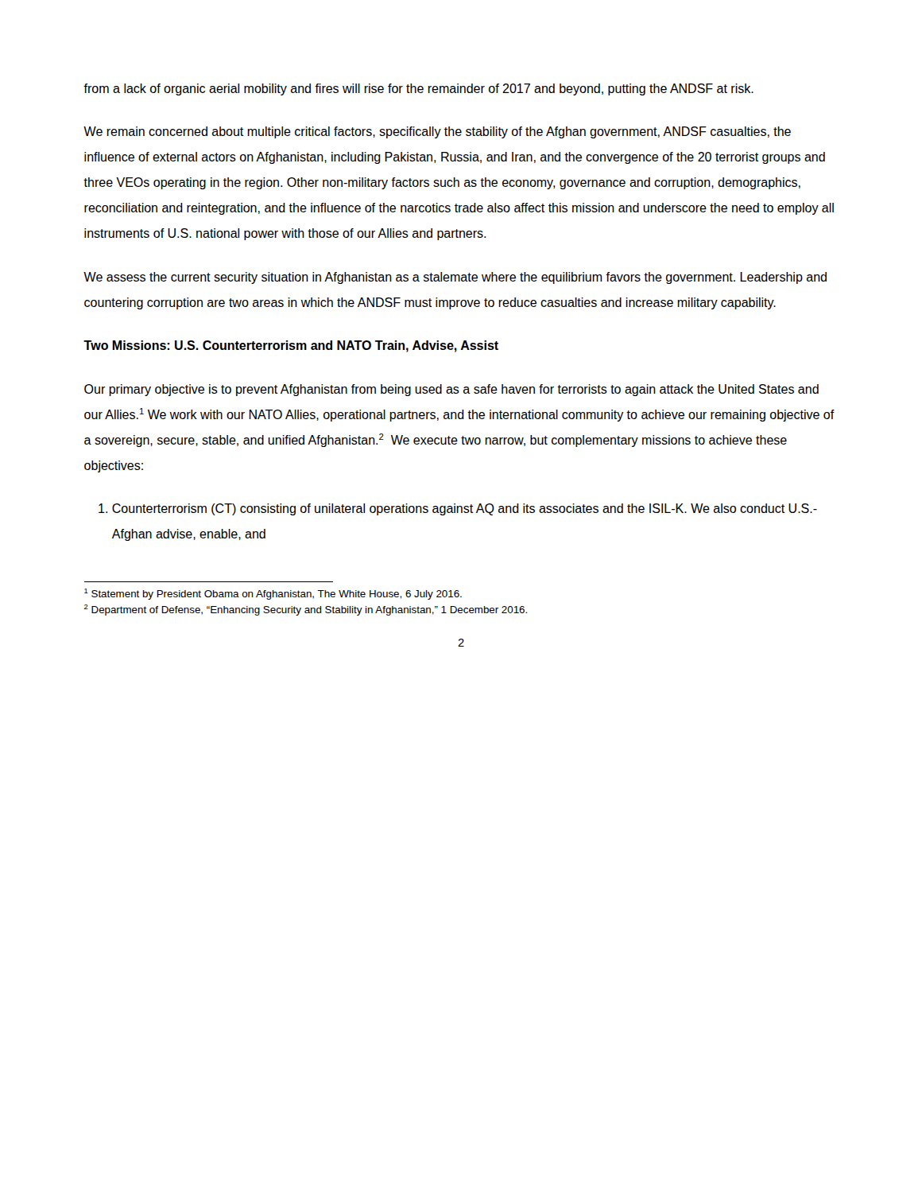from a lack of organic aerial mobility and fires will rise for the remainder of 2017 and beyond, putting the ANDSF at risk.
We remain concerned about multiple critical factors, specifically the stability of the Afghan government, ANDSF casualties, the influence of external actors on Afghanistan, including Pakistan, Russia, and Iran, and the convergence of the 20 terrorist groups and three VEOs operating in the region. Other non-military factors such as the economy, governance and corruption, demographics, reconciliation and reintegration, and the influence of the narcotics trade also affect this mission and underscore the need to employ all instruments of U.S. national power with those of our Allies and partners.
We assess the current security situation in Afghanistan as a stalemate where the equilibrium favors the government. Leadership and countering corruption are two areas in which the ANDSF must improve to reduce casualties and increase military capability.
Two Missions: U.S. Counterterrorism and NATO Train, Advise, Assist
Our primary objective is to prevent Afghanistan from being used as a safe haven for terrorists to again attack the United States and our Allies.1 We work with our NATO Allies, operational partners, and the international community to achieve our remaining objective of a sovereign, secure, stable, and unified Afghanistan.2 We execute two narrow, but complementary missions to achieve these objectives:
Counterterrorism (CT) consisting of unilateral operations against AQ and its associates and the ISIL-K. We also conduct U.S.- Afghan advise, enable, and
1 Statement by President Obama on Afghanistan, The White House, 6 July 2016.
2 Department of Defense, “Enhancing Security and Stability in Afghanistan,” 1 December 2016.
2